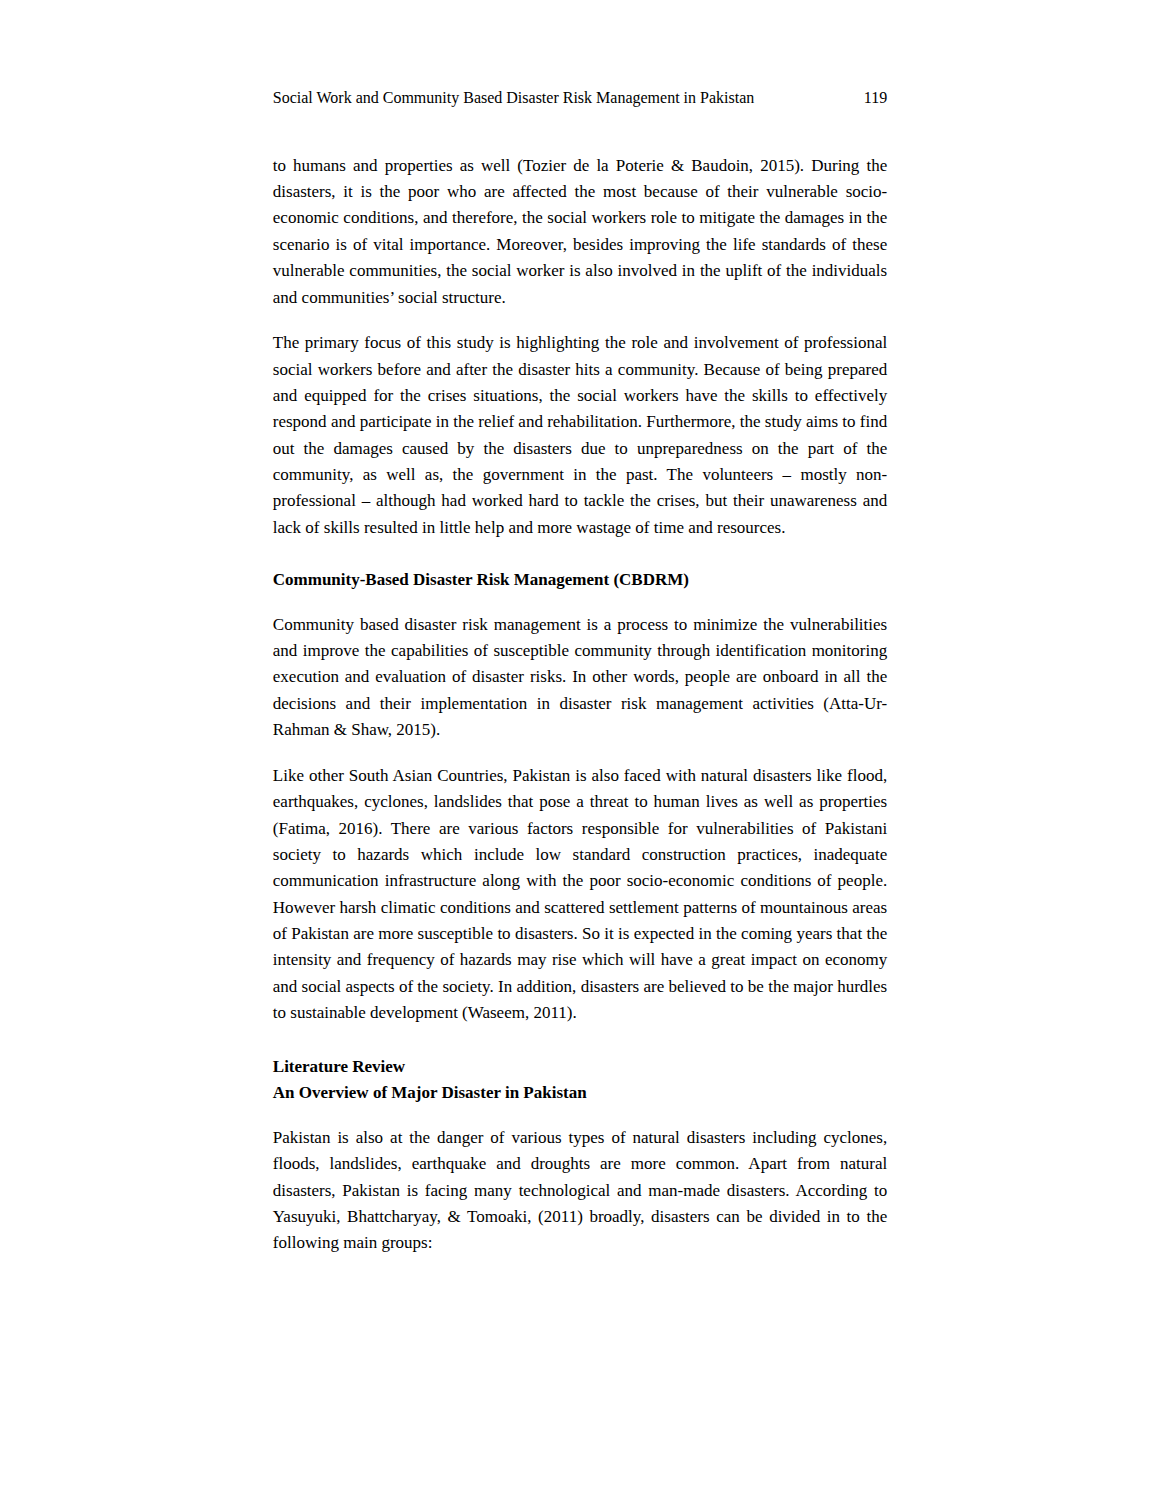Social Work and Community Based Disaster Risk Management in Pakistan 119
to humans and properties as well (Tozier de la Poterie & Baudoin, 2015). During the disasters, it is the poor who are affected the most because of their vulnerable socio-economic conditions, and therefore, the social workers role to mitigate the damages in the scenario is of vital importance. Moreover, besides improving the life standards of these vulnerable communities, the social worker is also involved in the uplift of the individuals and communities’ social structure.
The primary focus of this study is highlighting the role and involvement of professional social workers before and after the disaster hits a community. Because of being prepared and equipped for the crises situations, the social workers have the skills to effectively respond and participate in the relief and rehabilitation. Furthermore, the study aims to find out the damages caused by the disasters due to unpreparedness on the part of the community, as well as, the government in the past. The volunteers – mostly non-professional – although had worked hard to tackle the crises, but their unawareness and lack of skills resulted in little help and more wastage of time and resources.
Community-Based Disaster Risk Management (CBDRM)
Community based disaster risk management is a process to minimize the vulnerabilities and improve the capabilities of susceptible community through identification monitoring execution and evaluation of disaster risks. In other words, people are onboard in all the decisions and their implementation in disaster risk management activities (Atta-Ur-Rahman & Shaw, 2015).
Like other South Asian Countries, Pakistan is also faced with natural disasters like flood, earthquakes, cyclones, landslides that pose a threat to human lives as well as properties (Fatima, 2016). There are various factors responsible for vulnerabilities of Pakistani society to hazards which include low standard construction practices, inadequate communication infrastructure along with the poor socio-economic conditions of people. However harsh climatic conditions and scattered settlement patterns of mountainous areas of Pakistan are more susceptible to disasters. So it is expected in the coming years that the intensity and frequency of hazards may rise which will have a great impact on economy and social aspects of the society. In addition, disasters are believed to be the major hurdles to sustainable development (Waseem, 2011).
Literature Review
An Overview of Major Disaster in Pakistan
Pakistan is also at the danger of various types of natural disasters including cyclones, floods, landslides, earthquake and droughts are more common. Apart from natural disasters, Pakistan is facing many technological and man-made disasters. According to Yasuyuki, Bhattcharyay, & Tomoaki, (2011) broadly, disasters can be divided in to the following main groups: